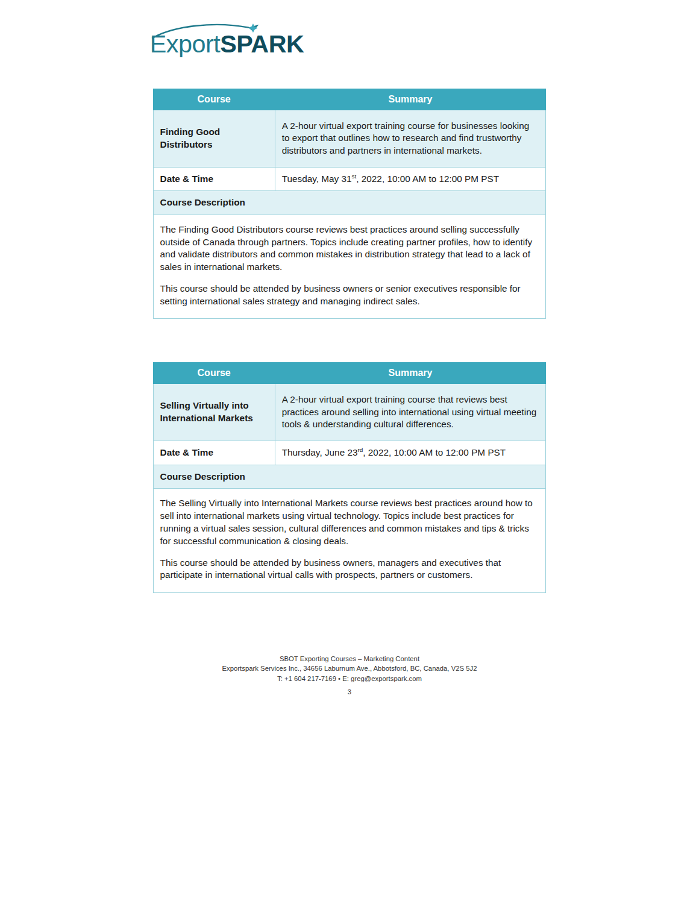Export SPARK
| Course | Summary |
| --- | --- |
| Finding Good Distributors | A 2-hour virtual export training course for businesses looking to export that outlines how to research and find trustworthy distributors and partners in international markets. |
| Date & Time | Tuesday, May 31 st , 2022, 10:00 AM to 12:00 PM PST |
| Course Description |
| The Finding Good Distributors course reviews best practices around selling successfully outside of Canada through partners. Topics include creating partner profiles, how to identify and validate distributors and common mistakes in distribution strategy that lead to a lack of sales in international markets. This course should be attended by business owners or senior executives responsible for setting international sales strategy and managing indirect sales. |
| Course | Summary |
| --- | --- |
| Selling Virtually into International Markets | A 2-hour virtual export training course that reviews best practices around selling into international using virtual meeting tools & understanding cultural differences. |
| Date & Time | Thursday, June 23 rd , 2022, 10:00 AM to 12:00 PM PST |
| Course Description |
| The Selling Virtually into International Markets course reviews best practices around how to sell into international markets using virtual technology. Topics include best practices for running a virtual sales session, cultural differences and common mistakes and tips & tricks for successful communication & closing deals. This course should be attended by business owners, managers and executives that participate in international virtual calls with prospects, partners or customers. |
SBOT Exporting Courses – Marketing Content
Exportspark Services Inc., 34656 Laburnum Ave., Abbotsford, BC, Canada, V2S 5J2
T: +1 604 217-7169 • E: greg@exportspark.com
3